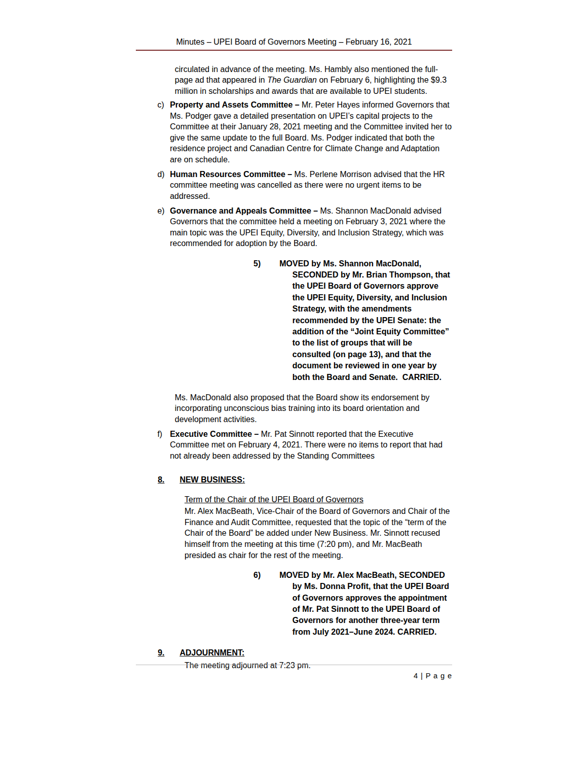Minutes – UPEI Board of Governors Meeting – February 16, 2021
circulated in advance of the meeting. Ms. Hambly also mentioned the full-page ad that appeared in The Guardian on February 6, highlighting the $9.3 million in scholarships and awards that are available to UPEI students.
c) Property and Assets Committee – Mr. Peter Hayes informed Governors that Ms. Podger gave a detailed presentation on UPEI’s capital projects to the Committee at their January 28, 2021 meeting and the Committee invited her to give the same update to the full Board. Ms. Podger indicated that both the residence project and Canadian Centre for Climate Change and Adaptation are on schedule.
d) Human Resources Committee – Ms. Perlene Morrison advised that the HR committee meeting was cancelled as there were no urgent items to be addressed.
e) Governance and Appeals Committee – Ms. Shannon MacDonald advised Governors that the committee held a meeting on February 3, 2021 where the main topic was the UPEI Equity, Diversity, and Inclusion Strategy, which was recommended for adoption by the Board.
5) MOVED by Ms. Shannon MacDonald, SECONDED by Mr. Brian Thompson, that the UPEI Board of Governors approve the UPEI Equity, Diversity, and Inclusion Strategy, with the amendments recommended by the UPEI Senate: the addition of the “Joint Equity Committee” to the list of groups that will be consulted (on page 13), and that the document be reviewed in one year by both the Board and Senate. CARRIED.
Ms. MacDonald also proposed that the Board show its endorsement by incorporating unconscious bias training into its board orientation and development activities.
f) Executive Committee – Mr. Pat Sinnott reported that the Executive Committee met on February 4, 2021. There were no items to report that had not already been addressed by the Standing Committees
8.
NEW BUSINESS:
Term of the Chair of the UPEI Board of Governors
Mr. Alex MacBeath, Vice-Chair of the Board of Governors and Chair of the Finance and Audit Committee, requested that the topic of the “term of the Chair of the Board” be added under New Business. Mr. Sinnott recused himself from the meeting at this time (7:20 pm), and Mr. MacBeath presided as chair for the rest of the meeting.
6) MOVED by Mr. Alex MacBeath, SECONDED by Ms. Donna Profit, that the UPEI Board of Governors approves the appointment of Mr. Pat Sinnott to the UPEI Board of Governors for another three-year term from July 2021–June 2024. CARRIED.
9.
ADJOURNMENT:
The meeting adjourned at 7:23 pm.
4 | P a g e